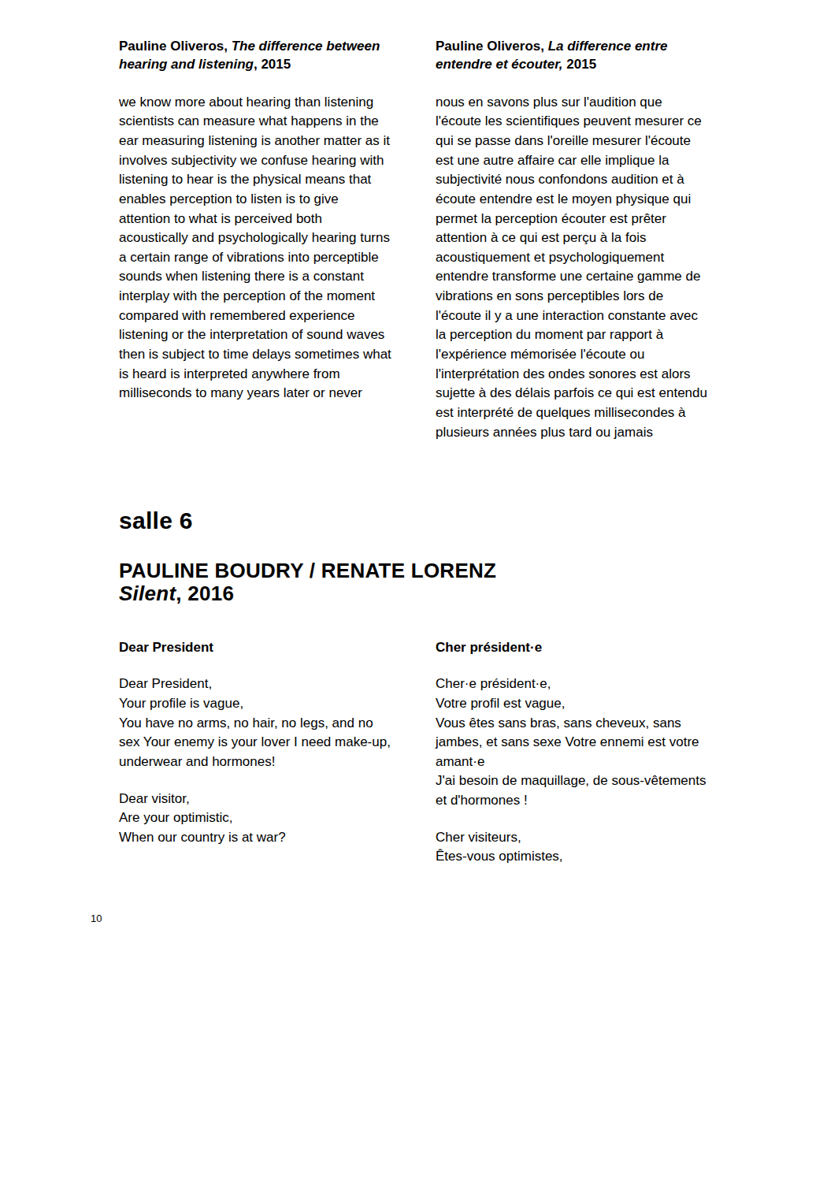Pauline Oliveros, The difference between hearing and listening, 2015
we know more about hearing than listening scientists can measure what happens in the ear measuring listening is another matter as it involves subjectivity we confuse hearing with listening to hear is the physical means that enables perception to listen is to give attention to what is perceived both acoustically and psychologically hearing turns a certain range of vibrations into perceptible sounds when listening there is a constant interplay with the perception of the moment compared with remembered experience listening or the interpretation of sound waves then is subject to time delays sometimes what is heard is interpreted anywhere from milliseconds to many years later or never
Pauline Oliveros, La difference entre entendre et écouter, 2015
nous en savons plus sur l'audition que l'écoute les scientifiques peuvent mesurer ce qui se passe dans l'oreille mesurer l'écoute est une autre affaire car elle implique la subjectivité nous confondons audition et à écoute entendre est le moyen physique qui permet la perception écouter est prêter attention à ce qui est perçu à la fois acoustiquement et psychologiquement entendre transforme une certaine gamme de vibrations en sons perceptibles lors de l'écoute il y a une interaction constante avec la perception du moment par rapport à l'expérience mémorisée l'écoute ou l'interprétation des ondes sonores est alors sujette à des délais parfois ce qui est entendu est interprété de quelques millisecondes à plusieurs années plus tard ou jamais
salle 6
Pauline Boudry / Renate Lorenz
Silent, 2016
Dear President
Dear President,
Your profile is vague,
You have no arms, no hair, no legs, and no sex Your enemy is your lover I need make-up, underwear and hormones!
Dear visitor,
Are your optimistic,
When our country is at war?
Cher président·e
Cher·e président·e,
Votre profil est vague,
Vous êtes sans bras, sans cheveux, sans jambes, et sans sexe Votre ennemi est votre amant·e
J'ai besoin de maquillage, de sous-vêtements et d'hormones !
Cher visiteurs,
Êtes-vous optimistes,
10